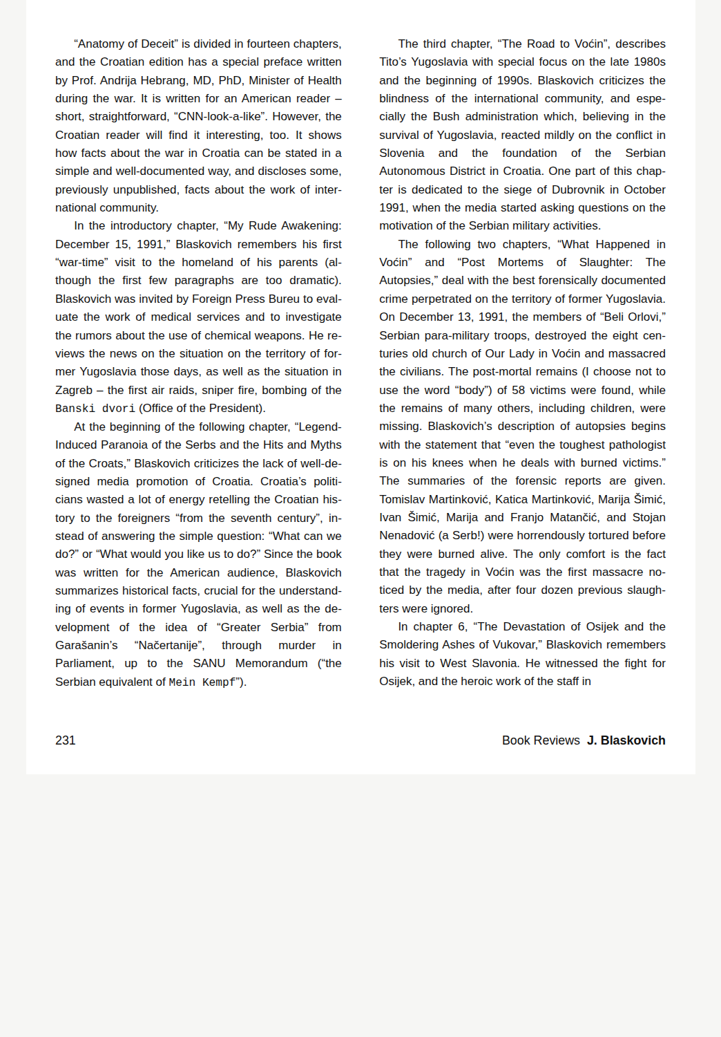“Anatomy of Deceit” is divided in fourteen chapters, and the Croatian edition has a special preface written by Prof. Andrija Hebrang, MD, PhD, Minister of Health during the war. It is written for an American reader – short, straightforward, “CNN-look-a-like”. However, the Croatian reader will find it interesting, too. It shows how facts about the war in Croatia can be stated in a simple and well-documented way, and discloses some, previously unpublished, facts about the work of international community.
In the introductory chapter, “My Rude Awakening: December 15, 1991,” Blaskovich remembers his first “war-time” visit to the homeland of his parents (although the first few paragraphs are too dramatic). Blaskovich was invited by Foreign Press Bureu to evaluate the work of medical services and to investigate the rumors about the use of chemical weapons. He reviews the news on the situation on the territory of former Yugoslavia those days, as well as the situation in Zagreb – the first air raids, sniper fire, bombing of the Banski dvori (Office of the President).
At the beginning of the following chapter, “Legend-Induced Paranoia of the Serbs and the Hits and Myths of the Croats,” Blaskovich criticizes the lack of well-designed media promotion of Croatia. Croatia’s politicians wasted a lot of energy retelling the Croatian history to the foreigners “from the seventh century”, instead of answering the simple question: “What can we do?” or “What would you like us to do?” Since the book was written for the American audience, Blaskovich summarizes historical facts, crucial for the understanding of events in former Yugoslavia, as well as the development of the idea of “Greater Serbia” from Garašanin’s “Načertanije”, through murder in Parliament, up to the SANU Memorandum (“the Serbian equivalent of Mein Kempf”).
The third chapter, “The Road to Voćin”, describes Tito’s Yugoslavia with special focus on the late 1980s and the beginning of 1990s. Blaskovich criticizes the blindness of the international community, and especially the Bush administration which, believing in the survival of Yugoslavia, reacted mildly on the conflict in Slovenia and the foundation of the Serbian Autonomous District in Croatia. One part of this chapter is dedicated to the siege of Dubrovnik in October 1991, when the media started asking questions on the motivation of the Serbian military activities.
The following two chapters, “What Happened in Voćin” and “Post Mortems of Slaughter: The Autopsies,” deal with the best forensically documented crime perpetrated on the territory of former Yugoslavia. On December 13, 1991, the members of “Beli Orlovi,” Serbian para-military troops, destroyed the eight centuries old church of Our Lady in Voćin and massacred the civilians. The post-mortal remains (I choose not to use the word “body”) of 58 victims were found, while the remains of many others, including children, were missing. Blaskovich’s description of autopsies begins with the statement that “even the toughest pathologist is on his knees when he deals with burned victims.” The summaries of the forensic reports are given. Tomislav Martinković, Katica Martinković, Marija Šimić, Ivan Šimić, Marija and Franjo Matančić, and Stojan Nenadović (a Serb!) were horrendously tortured before they were burned alive. The only comfort is the fact that the tragedy in Voćin was the first massacre noticed by the media, after four dozen previous slaughters were ignored.
In chapter 6, “The Devastation of Osijek and the Smoldering Ashes of Vukovar,” Blaskovich remembers his visit to West Slavonia. He witnessed the fight for Osijek, and the heroic work of the staff in
231 Book Reviews J. Blaskovich